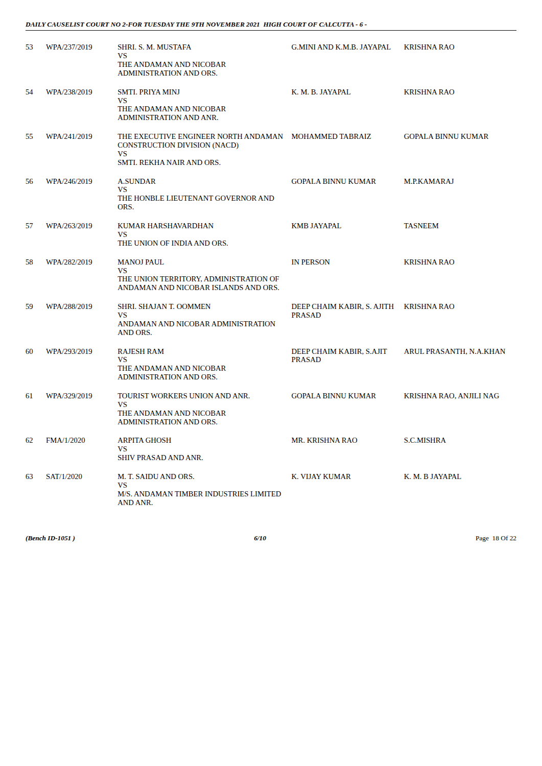DAILY CAUSELIST COURT NO 2-FOR TUESDAY THE 9TH NOVEMBER 2021 HIGH COURT OF CALCUTTA - 6 -
| 53 | WPA/237/2019 | SHRI. S. M. MUSTAFA VS THE ANDAMAN AND NICOBAR ADMINISTRATION AND ORS. | G.MINI AND K.M.B. JAYAPAL | KRISHNA RAO |
| 54 | WPA/238/2019 | SMTI. PRIYA MINJ VS THE ANDAMAN AND NICOBAR ADMINISTRATION AND ANR. | K. M. B. JAYAPAL | KRISHNA RAO |
| 55 | WPA/241/2019 | THE EXECUTIVE ENGINEER NORTH ANDAMAN CONSTRUCTION DIVISION (NACD) VS SMTI. REKHA NAIR AND ORS. | MOHAMMED TABRAIZ | GOPALA BINNU KUMAR |
| 56 | WPA/246/2019 | A.SUNDAR VS THE HONBLE LIEUTENANT GOVERNOR AND ORS. | GOPALA BINNU KUMAR | M.P.KAMARAJ |
| 57 | WPA/263/2019 | KUMAR HARSHAVARDHAN VS THE UNION OF INDIA AND ORS. | KMB JAYAPAL | TASNEEM |
| 58 | WPA/282/2019 | MANOJ PAUL VS THE UNION TERRITORY, ADMINISTRATION OF ANDAMAN AND NICOBAR ISLANDS AND ORS. | IN PERSON | KRISHNA RAO |
| 59 | WPA/288/2019 | SHRI. SHAJAN T. OOMMEN VS ANDAMAN AND NICOBAR ADMINISTRATION AND ORS. | DEEP CHAIM KABIR, S. AJITH PRASAD | KRISHNA RAO |
| 60 | WPA/293/2019 | RAJESH RAM VS THE ANDAMAN AND NICOBAR ADMINISTRATION AND ORS. | DEEP CHAIM KABIR, S.AJIT PRASAD | ARUL PRASANTH, N.A.KHAN |
| 61 | WPA/329/2019 | TOURIST WORKERS UNION AND ANR. VS THE ANDAMAN AND NICOBAR ADMINISTRATION AND ORS. | GOPALA BINNU KUMAR | KRISHNA RAO, ANJILI NAG |
| 62 | FMA/1/2020 | ARPITA GHOSH VS SHIV PRASAD AND ANR. | MR. KRISHNA RAO | S.C.MISHRA |
| 63 | SAT/1/2020 | M. T. SAIDU AND ORS. VS M/S. ANDAMAN TIMBER INDUSTRIES LIMITED AND ANR. | K. VIJAY KUMAR | K. M. B JAYAPAL |
(Bench ID-1051 ) 6/10 Page 18 Of 22